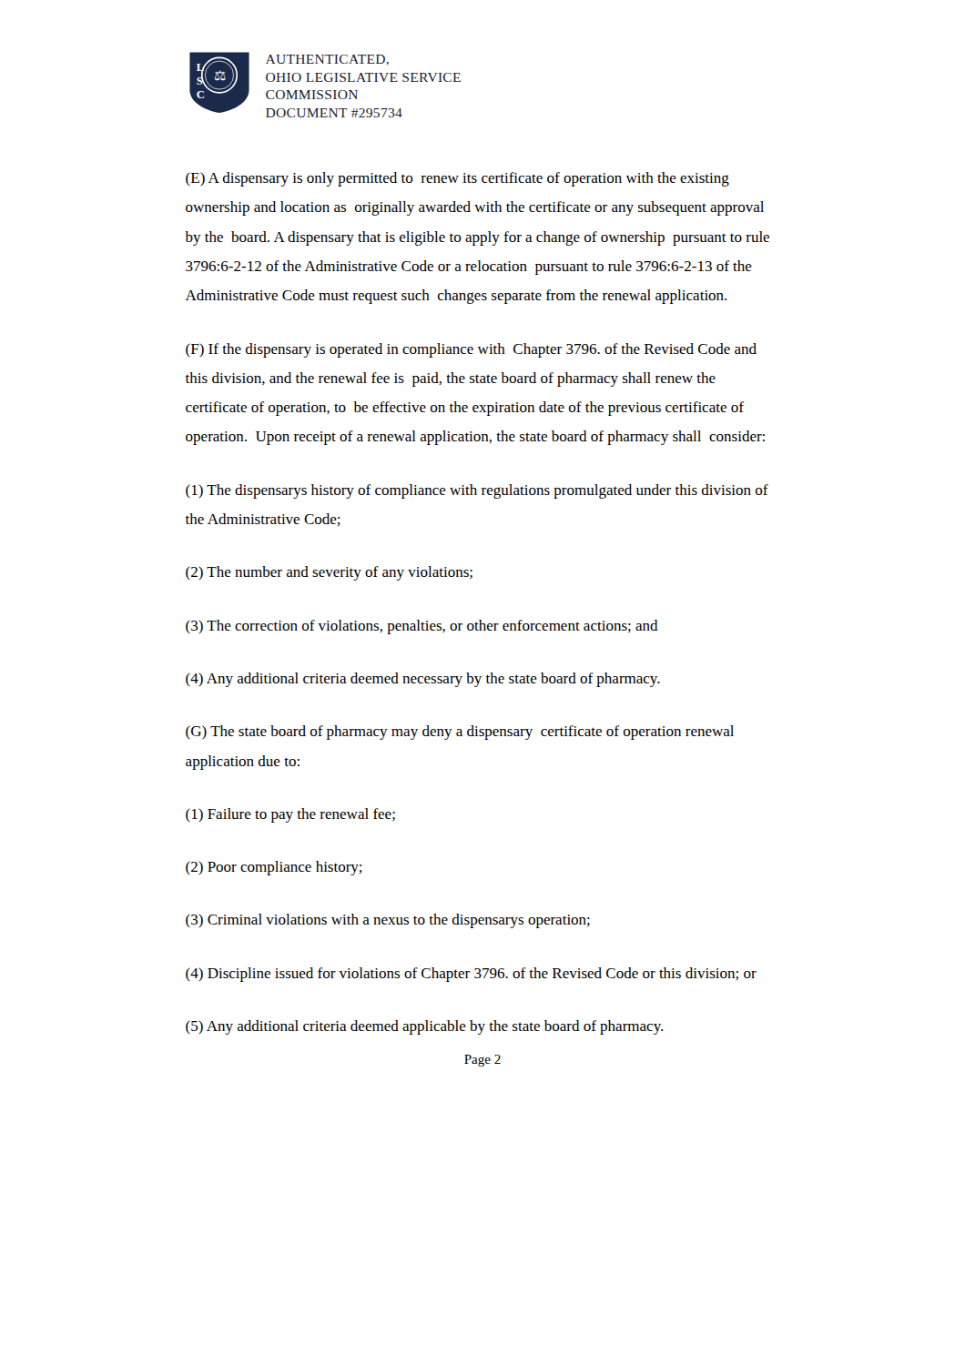⚖ L S C
AUTHENTICATED,
OHIO LEGISLATIVE SERVICE
COMMISSION
DOCUMENT #295734
(E) A dispensary is only permitted to renew its certificate of operation with the existing ownership and location as originally awarded with the certificate or any subsequent approval by the board. A dispensary that is eligible to apply for a change of ownership pursuant to rule 3796:6-2-12 of the Administrative Code or a relocation pursuant to rule 3796:6-2-13 of the Administrative Code must request such changes separate from the renewal application.
(F) If the dispensary is operated in compliance with Chapter 3796. of the Revised Code and this division, and the renewal fee is paid, the state board of pharmacy shall renew the certificate of operation, to be effective on the expiration date of the previous certificate of operation. Upon receipt of a renewal application, the state board of pharmacy shall consider:
(1) The dispensarys history of compliance with regulations promulgated under this division of the Administrative Code;
(2) The number and severity of any violations;
(3) The correction of violations, penalties, or other enforcement actions; and
(4) Any additional criteria deemed necessary by the state board of pharmacy.
(G) The state board of pharmacy may deny a dispensary certificate of operation renewal application due to:
(1) Failure to pay the renewal fee;
(2) Poor compliance history;
(3) Criminal violations with a nexus to the dispensarys operation;
(4) Discipline issued for violations of Chapter 3796. of the Revised Code or this division; or
(5) Any additional criteria deemed applicable by the state board of pharmacy.
Page 2